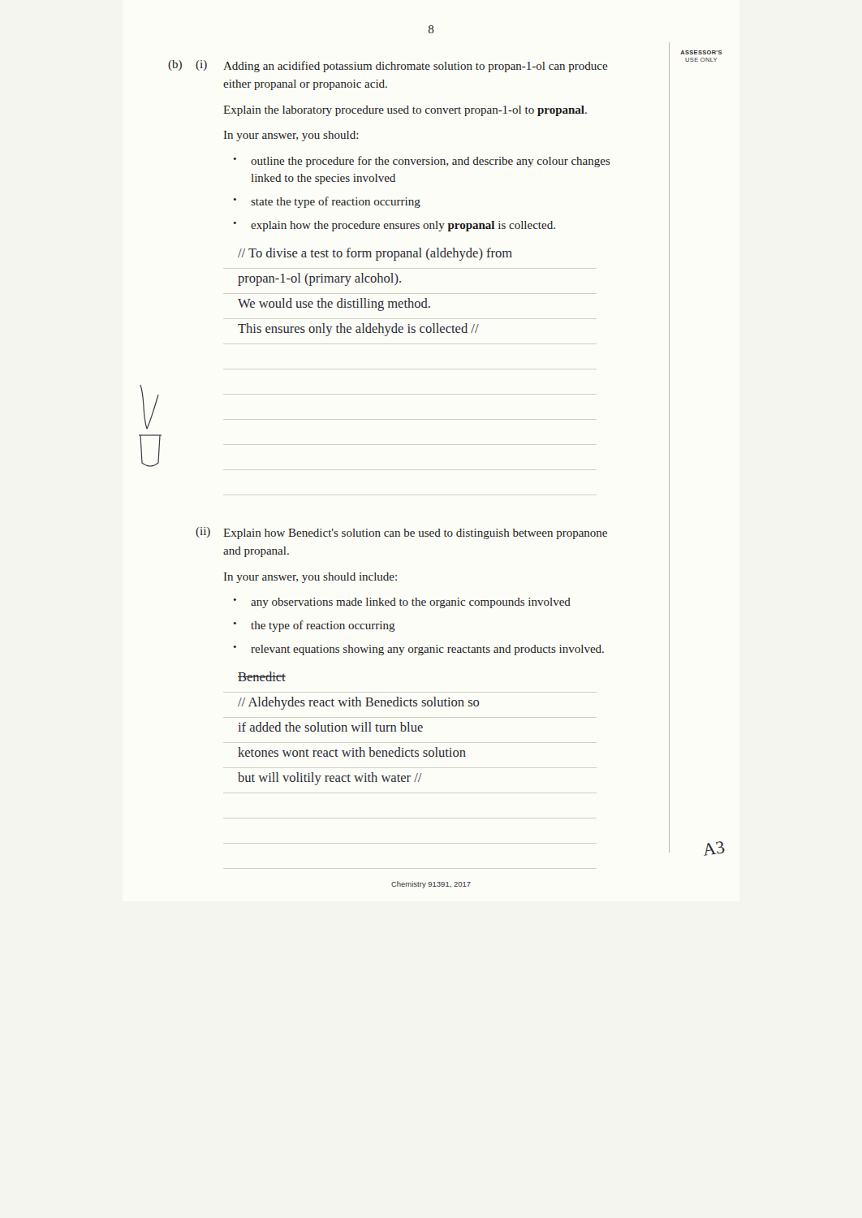8
ASSESSOR'S
USE ONLY
(b)
(i)
Adding an acidified potassium dichromate solution to propan-1-ol can produce either propanal or propanoic acid.
Explain the laboratory procedure used to convert propan-1-ol to propanal.
In your answer, you should:
outline the procedure for the conversion, and describe any colour changes linked to the species involved
state the type of reaction occurring
explain how the procedure ensures only propanal is collected.
// To divise a test to form propanal (aldehyde) from
propan-1-ol (primary alcohol).
We would use the distilling method.
This ensures only the aldehyde is collected //
(ii)
Explain how Benedict's solution can be used to distinguish between propanone and propanal.
In your answer, you should include:
any observations made linked to the organic compounds involved
the type of reaction occurring
relevant equations showing any organic reactants and products involved.
Benedict
// Aldehydes react with Benedicts solution so
if added the solution will turn blue
ketones wont react with benedicts solution
but will volitily react with water //
A3
Chemistry 91391, 2017